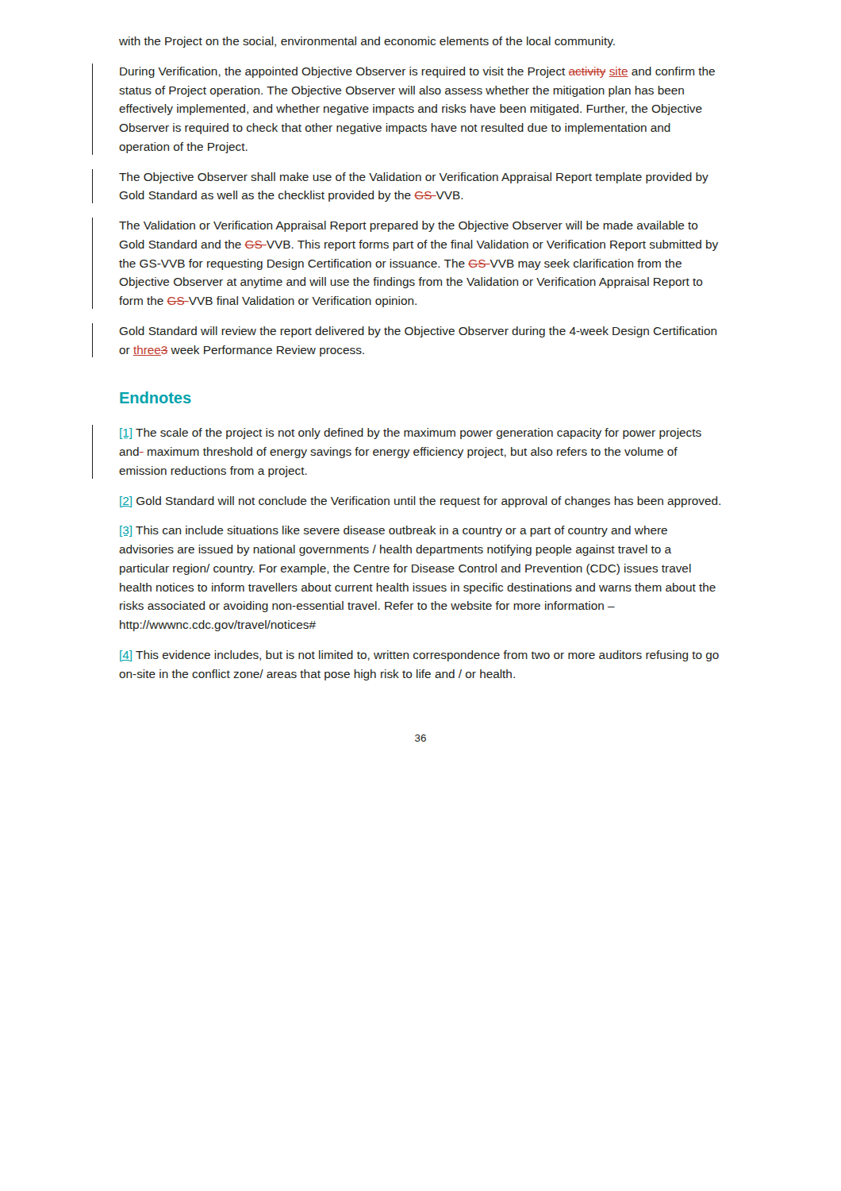with the Project on the social, environmental and economic elements of the local community.
During Verification, the appointed Objective Observer is required to visit the Project activity site and confirm the status of Project operation. The Objective Observer will also assess whether the mitigation plan has been effectively implemented, and whether negative impacts and risks have been mitigated. Further, the Objective Observer is required to check that other negative impacts have not resulted due to implementation and operation of the Project.
The Objective Observer shall make use of the Validation or Verification Appraisal Report template provided by Gold Standard as well as the checklist provided by the GS-VVB.
The Validation or Verification Appraisal Report prepared by the Objective Observer will be made available to Gold Standard and the GS-VVB. This report forms part of the final Validation or Verification Report submitted by the GS-VVB for requesting Design Certification or issuance. The GS-VVB may seek clarification from the Objective Observer at anytime and will use the findings from the Validation or Verification Appraisal Report to form the GS-VVB final Validation or Verification opinion.
Gold Standard will review the report delivered by the Objective Observer during the 4-week Design Certification or three3 week Performance Review process.
Endnotes
[1] The scale of the project is not only defined by the maximum power generation capacity for power projects and- maximum threshold of energy savings for energy efficiency project, but also refers to the volume of emission reductions from a project.
[2] Gold Standard will not conclude the Verification until the request for approval of changes has been approved.
[3] This can include situations like severe disease outbreak in a country or a part of country and where advisories are issued by national governments / health departments notifying people against travel to a particular region/ country. For example, the Centre for Disease Control and Prevention (CDC) issues travel health notices to inform travellers about current health issues in specific destinations and warns them about the risks associated or avoiding non-essential travel. Refer to the website for more information – http://wwwnc.cdc.gov/travel/notices#
[4] This evidence includes, but is not limited to, written correspondence from two or more auditors refusing to go on-site in the conflict zone/ areas that pose high risk to life and / or health.
36